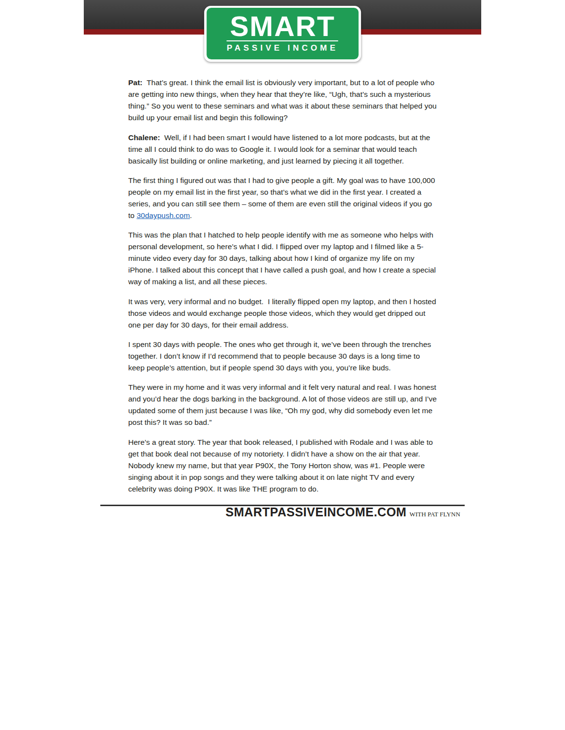SMART
PASSIVE INCOME
Pat: That’s great. I think the email list is obviously very important, but to a lot of people who are getting into new things, when they hear that they’re like, “Ugh, that’s such a mysterious thing.” So you went to these seminars and what was it about these seminars that helped you build up your email list and begin this following?
Chalene: Well, if I had been smart I would have listened to a lot more podcasts, but at the time all I could think to do was to Google it. I would look for a seminar that would teach basically list building or online marketing, and just learned by piecing it all together.
The first thing I figured out was that I had to give people a gift. My goal was to have 100,000 people on my email list in the first year, so that’s what we did in the first year. I created a series, and you can still see them – some of them are even still the original videos if you go to 30daypush.com.
This was the plan that I hatched to help people identify with me as someone who helps with personal development, so here’s what I did. I flipped over my laptop and I filmed like a 5-minute video every day for 30 days, talking about how I kind of organize my life on my iPhone. I talked about this concept that I have called a push goal, and how I create a special way of making a list, and all these pieces.
It was very, very informal and no budget. I literally flipped open my laptop, and then I hosted those videos and would exchange people those videos, which they would get dripped out one per day for 30 days, for their email address.
I spent 30 days with people. The ones who get through it, we’ve been through the trenches together. I don’t know if I’d recommend that to people because 30 days is a long time to keep people’s attention, but if people spend 30 days with you, you’re like buds.
They were in my home and it was very informal and it felt very natural and real. I was honest and you’d hear the dogs barking in the background. A lot of those videos are still up, and I’ve updated some of them just because I was like, “Oh my god, why did somebody even let me post this? It was so bad.”
Here’s a great story. The year that book released, I published with Rodale and I was able to get that book deal not because of my notoriety. I didn’t have a show on the air that year. Nobody knew my name, but that year P90X, the Tony Horton show, was #1. People were singing about it in pop songs and they were talking about it on late night TV and every celebrity was doing P90X. It was like THE program to do.
SMARTPASSIVEINCOME.COM WITH PAT FLYNN